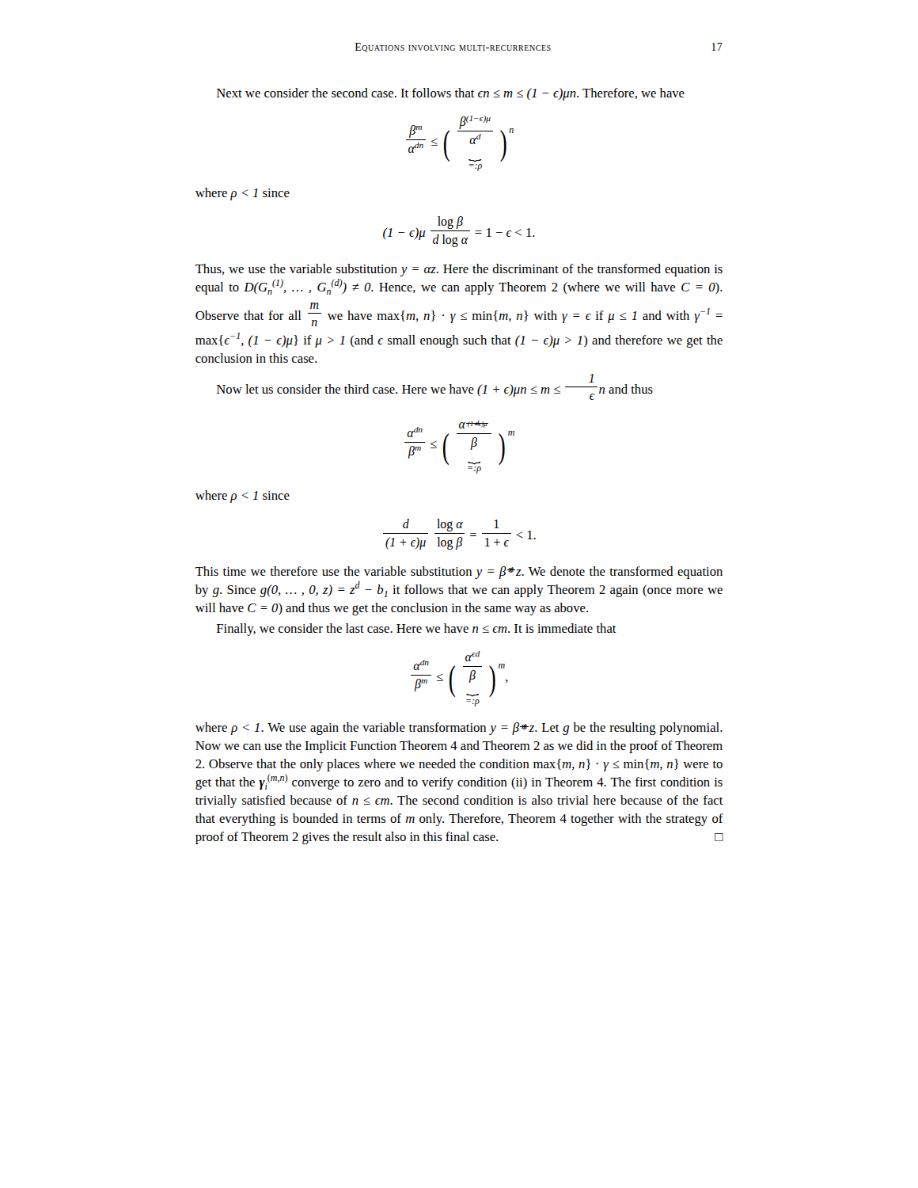Equations involving multi-recurrences 17
Next we consider the second case. It follows that ϵn ≤ m ≤ (1 − ϵ)μn. Therefore, we have
βm αdn ≤ ( β(1−ϵ)μ αd ⏟ =:ρ ) n
where ρ < 1 since
(1 − ϵ)μ log β d log α = 1 − ϵ < 1.
Thus, we use the variable substitution y = αz. Here the discriminant of the transformed equation is equal to D(Gn(1), … , Gn(d)) ≠ 0. Hence, we can apply Theorem 2 (where we will have C = 0). Observe that for all mn we have max{m, n} · γ ≤ min{m, n} with γ = ϵ if μ ≤ 1 and with γ−1 = max{ϵ−1, (1 − ϵ)μ} if μ > 1 (and ϵ small enough such that (1 − ϵ)μ > 1) and therefore we get the conclusion in this case.
Now let us consider the third case. Here we have (1 + ϵ)μn ≤ m ≤ 1 ϵn and thus
αdn βm ≤ ( αd(1+ϵ)μ β ⏟ =:ρ ) m
where ρ < 1 since
d(1 + ϵ)μ log α log β = 11 + ϵ < 1.
This time we therefore use the variable substitution y = βmdz. We denote the transformed equation by g. Since g(0, … , 0, z) = zd − b1 it follows that we can apply Theorem 2 again (once more we will have C = 0) and thus we get the conclusion in the same way as above.
Finally, we consider the last case. Here we have n ≤ ϵm. It is immediate that
αdn βm ≤ ( αϵd β ⏟ =:ρ ) m,
where ρ < 1. We use again the variable transformation y = βmdz. Let g be the resulting polynomial. Now we can use the Implicit Function Theorem 4 and Theorem 2 as we did in the proof of Theorem 2. Observe that the only places where we needed the condition max{m, n} · γ ≤ min{m, n} were to get that the γi(m,n) converge to zero and to verify condition (ii) in Theorem 4. The first condition is trivially satisfied because of n ≤ ϵm. The second condition is also trivial here because of the fact that everything is bounded in terms of m only. Therefore, Theorem 4 together with the strategy of proof of Theorem 2 gives the result also in this final case.□